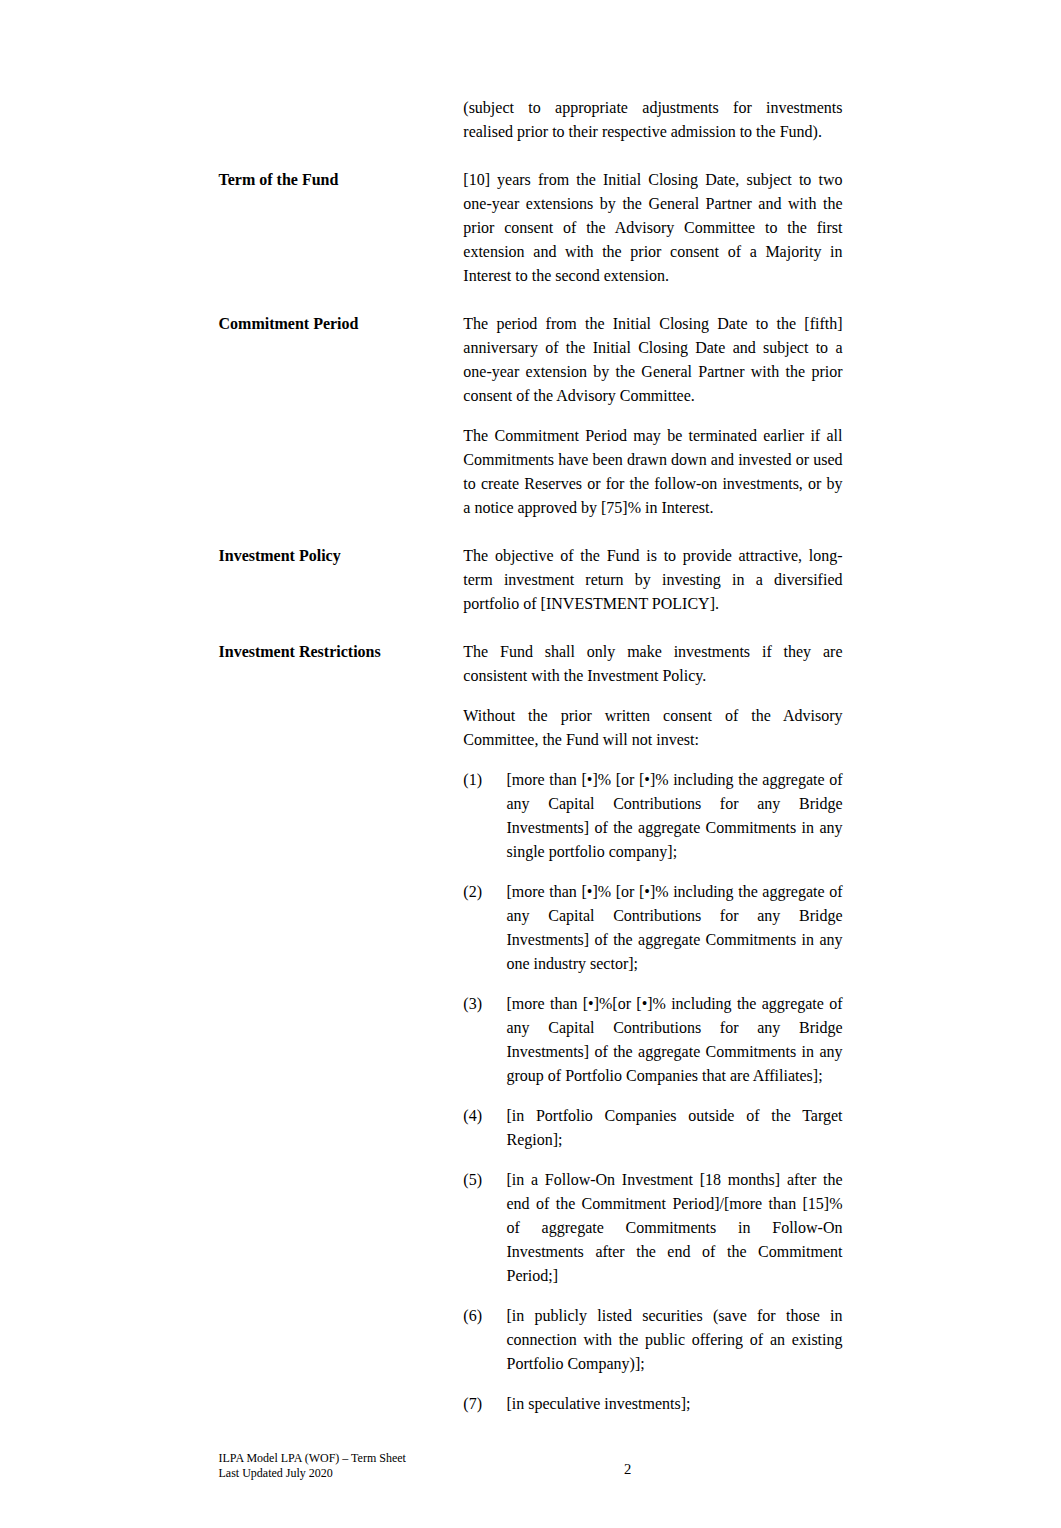(subject to appropriate adjustments for investments realised prior to their respective admission to the Fund).
Term of the Fund
[10] years from the Initial Closing Date, subject to two one-year extensions by the General Partner and with the prior consent of the Advisory Committee to the first extension and with the prior consent of a Majority in Interest to the second extension.
Commitment Period
The period from the Initial Closing Date to the [fifth] anniversary of the Initial Closing Date and subject to a one-year extension by the General Partner with the prior consent of the Advisory Committee.
The Commitment Period may be terminated earlier if all Commitments have been drawn down and invested or used to create Reserves or for the follow-on investments, or by a notice approved by [75]% in Interest.
Investment Policy
The objective of the Fund is to provide attractive, long-term investment return by investing in a diversified portfolio of [INVESTMENT POLICY].
Investment Restrictions
The Fund shall only make investments if they are consistent with the Investment Policy.
Without the prior written consent of the Advisory Committee, the Fund will not invest:
[more than [•]% [or [•]% including the aggregate of any Capital Contributions for any Bridge Investments] of the aggregate Commitments in any single portfolio company];
[more than [•]% [or [•]% including the aggregate of any Capital Contributions for any Bridge Investments] of the aggregate Commitments in any one industry sector];
[more than [•]%[or [•]% including the aggregate of any Capital Contributions for any Bridge Investments] of the aggregate Commitments in any group of Portfolio Companies that are Affiliates];
[in Portfolio Companies outside of the Target Region];
[in a Follow-On Investment [18 months] after the end of the Commitment Period]/[more than [15]% of aggregate Commitments in Follow-On Investments after the end of the Commitment Period;]
[in publicly listed securities (save for those in connection with the public offering of an existing Portfolio Company)];
[in speculative investments];
ILPA Model LPA (WOF) – Term Sheet
Last Updated July 2020
2